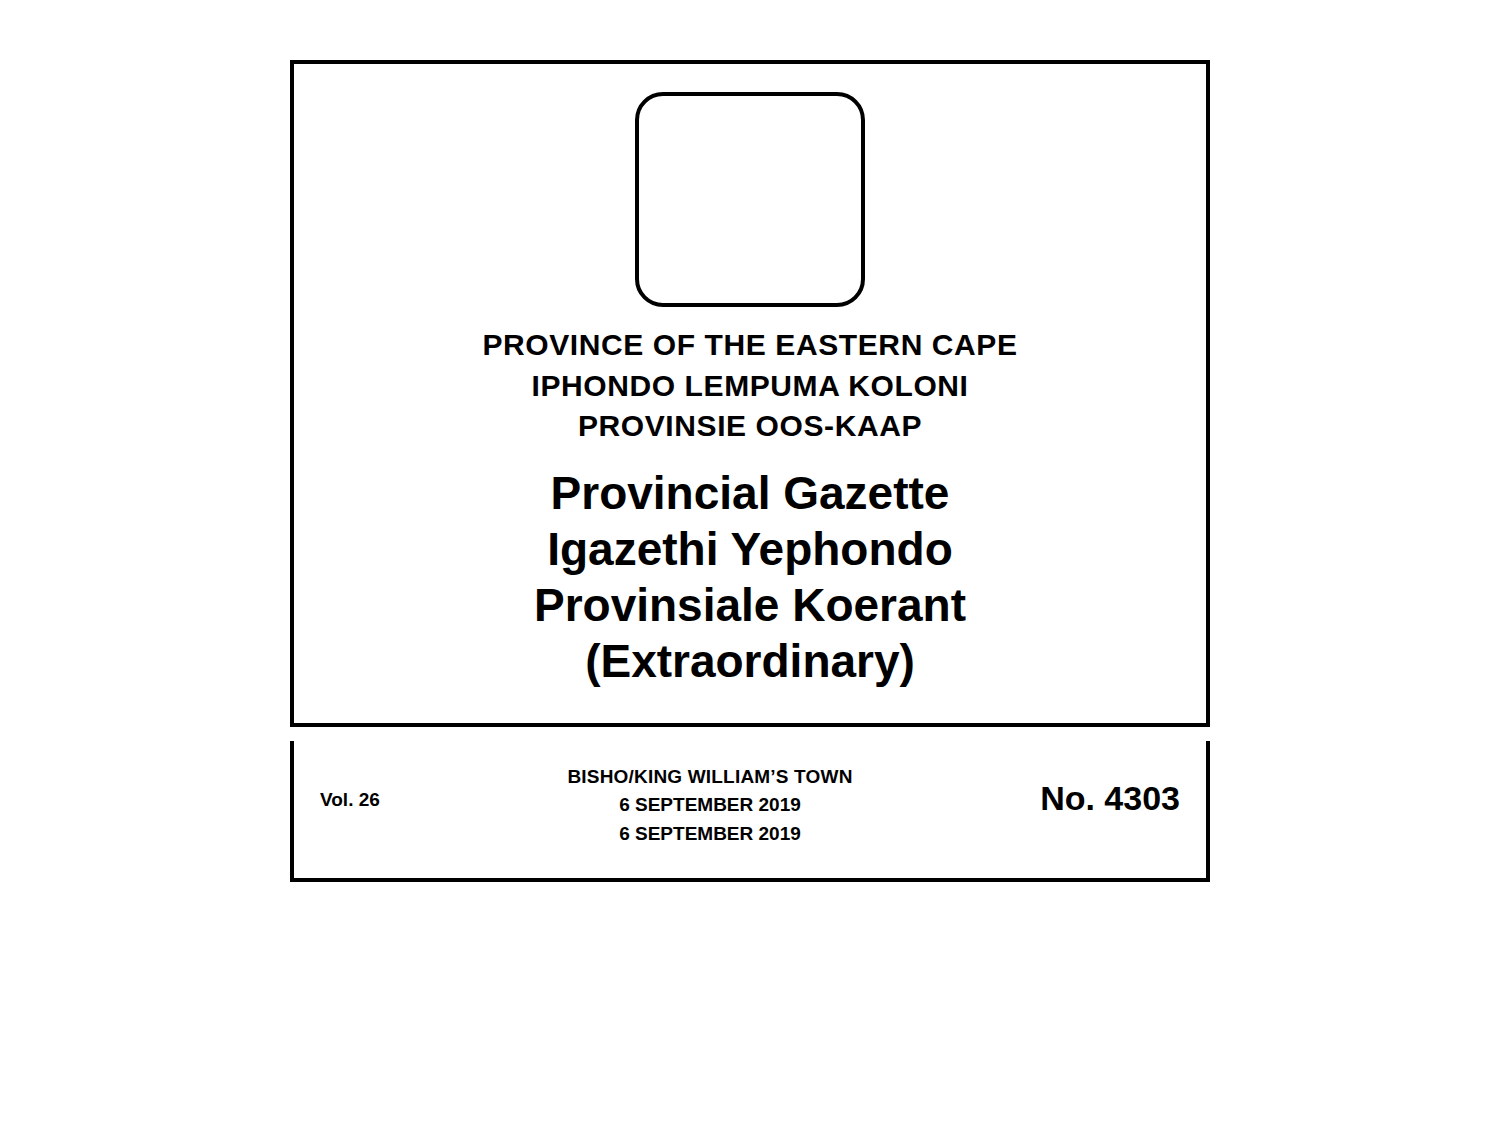PROVINCE OF THE EASTERN CAPE IPHONDO LEMPUMA KOLONI PROVINSIE OOS-KAAP
Provincial Gazette Igazethi Yephondo Provinsiale Koerant (Extraordinary)
Vol. 26
BISHO/KING WILLIAM’S TOWN 6 SEPTEMBER 2019 6 SEPTEMBER 2019
No. 4303